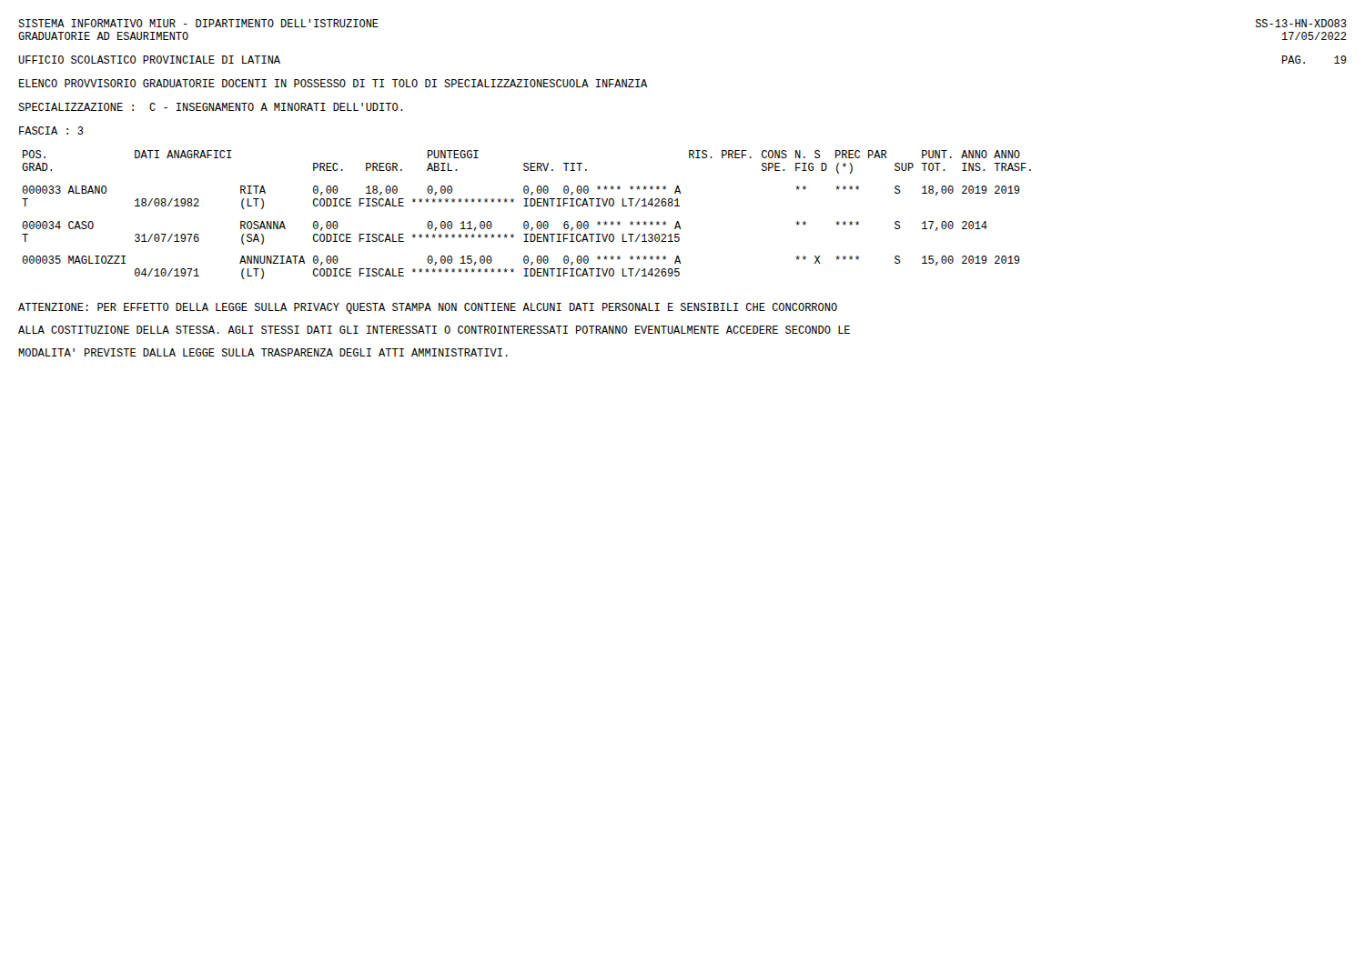SISTEMA INFORMATIVO MIUR - DIPARTIMENTO DELL'ISTRUZIONE SS-13-HN-XDO83
GRADUATORIE AD ESAURIMENTO 17/05/2022
UFFICIO SCOLASTICO PROVINCIALE DI LATINA PAG. 19
ELENCO PROVVISORIO GRADUATORIE DOCENTI IN POSSESSO DI TI TOLO DI SPECIALIZZAZIONESCUOLA INFANZIA
SPECIALIZZAZIONE : C - INSEGNAMENTO A MINORATI DELL'UDITO.
FASCIA : 3
| POS. | DATI ANAGRAFICI | | | | PUNTEGGI | | | RIS. PREF. | CONS | N. S | PREC PAR | | PUNT. | ANNO ANNO |
| GRAD. | | | PREC. | PREGR. | ABIL. | SERV. | TIT. | | SPE. | FIG D | (*) | SUP | TOT. | INS. TRASF. |
| 000033 ALBANO | | RITA | 0,00 | 18,00 | 0,00 | 0,00 | 0,00 **** ****** A | | | ** | **** | S | 18,00 | 2019 2019 |
| T | 18/08/1982 | (LT) | CODICE FISCALE **************** | IDENTIFICATIVO LT/142681 |
| 000034 CASO | | ROSANNA | 0,00 | | 0,00 11,00 | 0,00 | 6,00 **** ****** A | | | ** | **** | S | 17,00 | 2014 |
| T | 31/07/1976 | (SA) | CODICE FISCALE **************** | IDENTIFICATIVO LT/130215 |
| 000035 MAGLIOZZI | | ANNUNZIATA | 0,00 | | 0,00 15,00 | 0,00 | 0,00 **** ****** A | | | ** X | **** | S | 15,00 | 2019 2019 |
| | 04/10/1971 | (LT) | CODICE FISCALE **************** | IDENTIFICATIVO LT/142695 |
ATTENZIONE: PER EFFETTO DELLA LEGGE SULLA PRIVACY QUESTA STAMPA NON CONTIENE ALCUNI DATI PERSONALI E SENSIBILI CHE CONCORRONO
ALLA COSTITUZIONE DELLA STESSA. AGLI STESSI DATI GLI INTERESSATI O CONTROINTERESSATI POTRANNO EVENTUALMENTE ACCEDERE SECONDO LE
MODALITA' PREVISTE DALLA LEGGE SULLA TRASPARENZA DEGLI ATTI AMMINISTRATIVI.